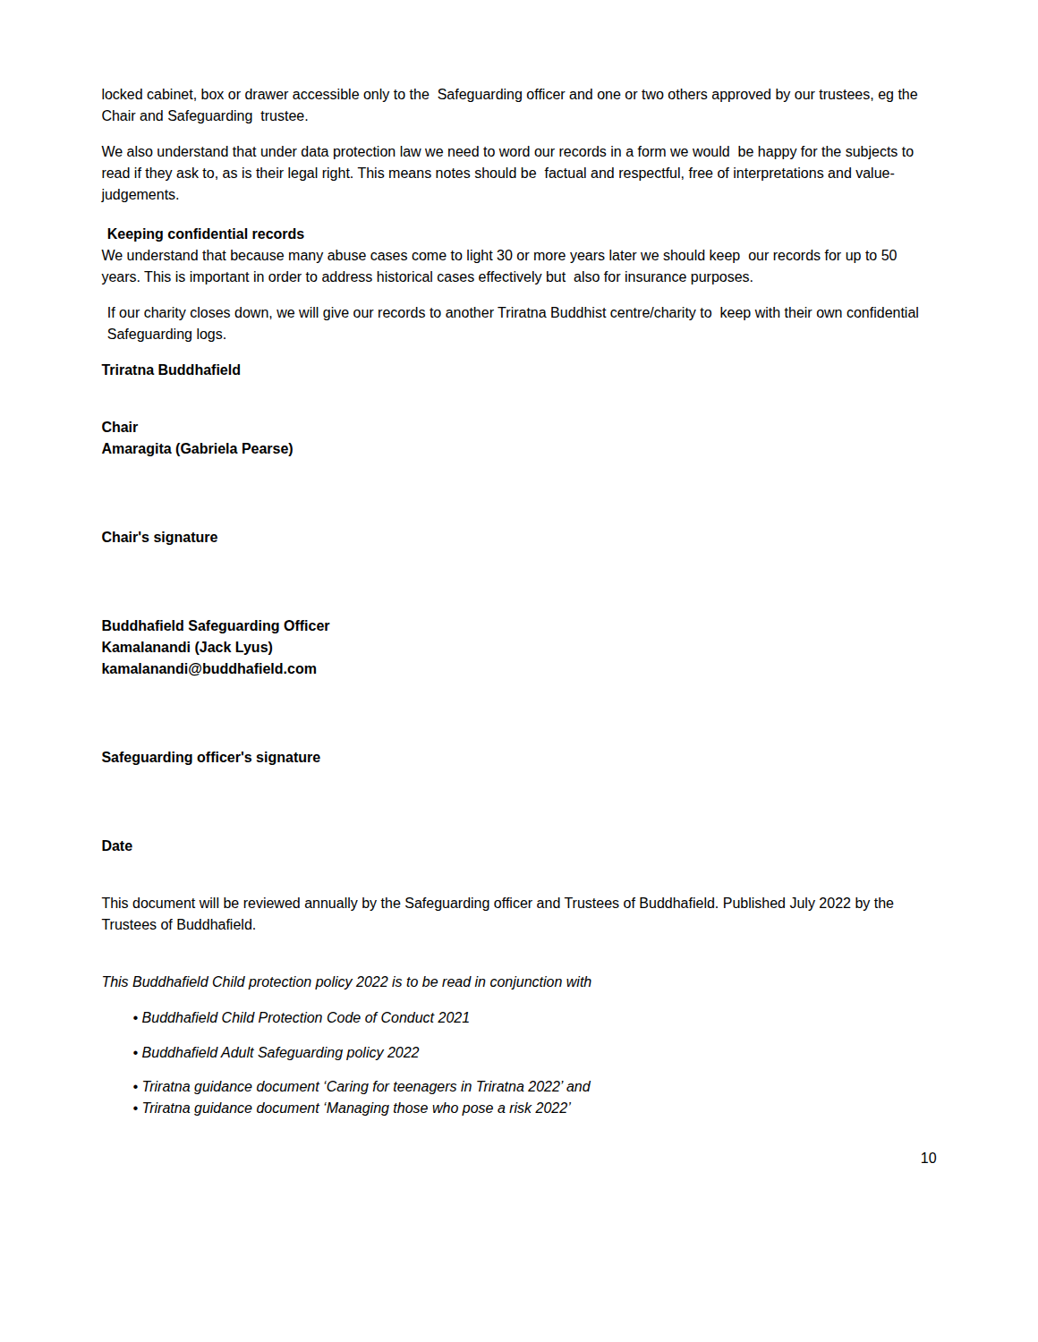locked cabinet, box or drawer accessible only to the Safeguarding officer and one or two others approved by our trustees, eg the Chair and Safeguarding trustee.
We also understand that under data protection law we need to word our records in a form we would be happy for the subjects to read if they ask to, as is their legal right. This means notes should be factual and respectful, free of interpretations and value-judgements.
Keeping confidential records
We understand that because many abuse cases come to light 30 or more years later we should keep our records for up to 50 years. This is important in order to address historical cases effectively but also for insurance purposes.
If our charity closes down, we will give our records to another Triratna Buddhist centre/charity to keep with their own confidential Safeguarding logs.
Triratna Buddhafield
Chair
Amaragita (Gabriela Pearse)
Chair's signature
Buddhafield Safeguarding Officer
Kamalanandi (Jack Lyus)
kamalanandi@buddhafield.com
Safeguarding officer's signature
Date
This document will be reviewed annually by the Safeguarding officer and Trustees of Buddhafield. Published July 2022 by the Trustees of Buddhafield.
This Buddhafield Child protection policy 2022 is to be read in conjunction with
• Buddhafield Child Protection Code of Conduct 2021
• Buddhafield Adult Safeguarding policy 2022
• Triratna guidance document ‘Caring for teenagers in Triratna 2022’ and
• Triratna guidance document ‘Managing those who pose a risk 2022’
10